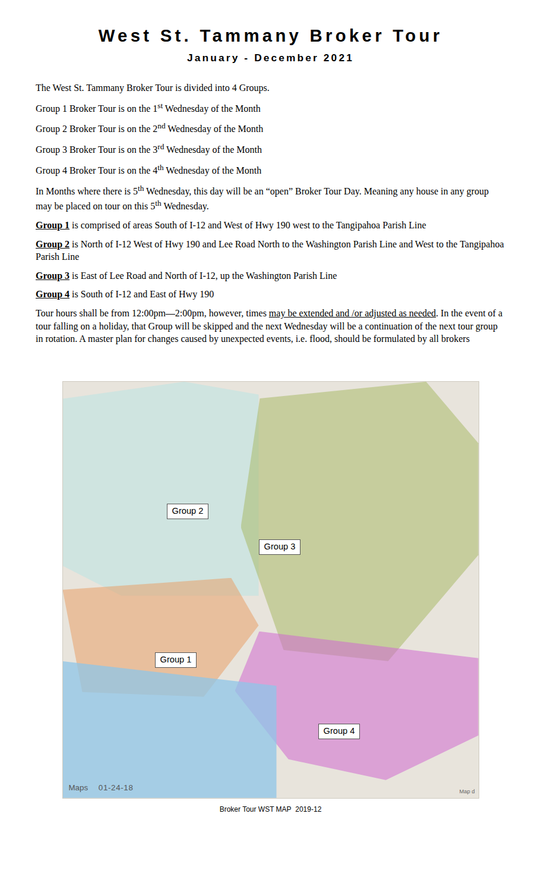West St. Tammany Broker Tour
January - December 2021
The West St. Tammany Broker Tour is divided into 4 Groups.
Group 1 Broker Tour is on the 1st Wednesday of the Month
Group 2 Broker Tour is on the 2nd Wednesday of the Month
Group 3 Broker Tour is on the 3rd Wednesday of the Month
Group 4 Broker Tour is on the 4th Wednesday of the Month
In Months where there is 5th Wednesday, this day will be an “open” Broker Tour Day. Meaning any house in any group may be placed on tour on this 5th Wednesday.
Group 1 is comprised of areas South of I-12 and West of Hwy 190 west to the Tangipahoa Parish Line
Group 2 is North of I-12 West of Hwy 190 and Lee Road North to the Washington Parish Line and West to the Tangipahoa Parish Line
Group 3 is East of Lee Road and North of I-12, up the Washington Parish Line
Group 4 is South of I-12 and East of Hwy 190
Tour hours shall be from 12:00pm—2:00pm, however, times may be extended and /or adjusted as needed. In the event of a tour falling on a holiday, that Group will be skipped and the next Wednesday will be a continuation of the next tour group in rotation. A master plan for changes caused by unexpected events, i.e. flood, should be formulated by all brokers
Group 2 Group 3 Group 1 Group 4
Maps 01-24-18
Map d
Broker Tour WST MAP 2019-12